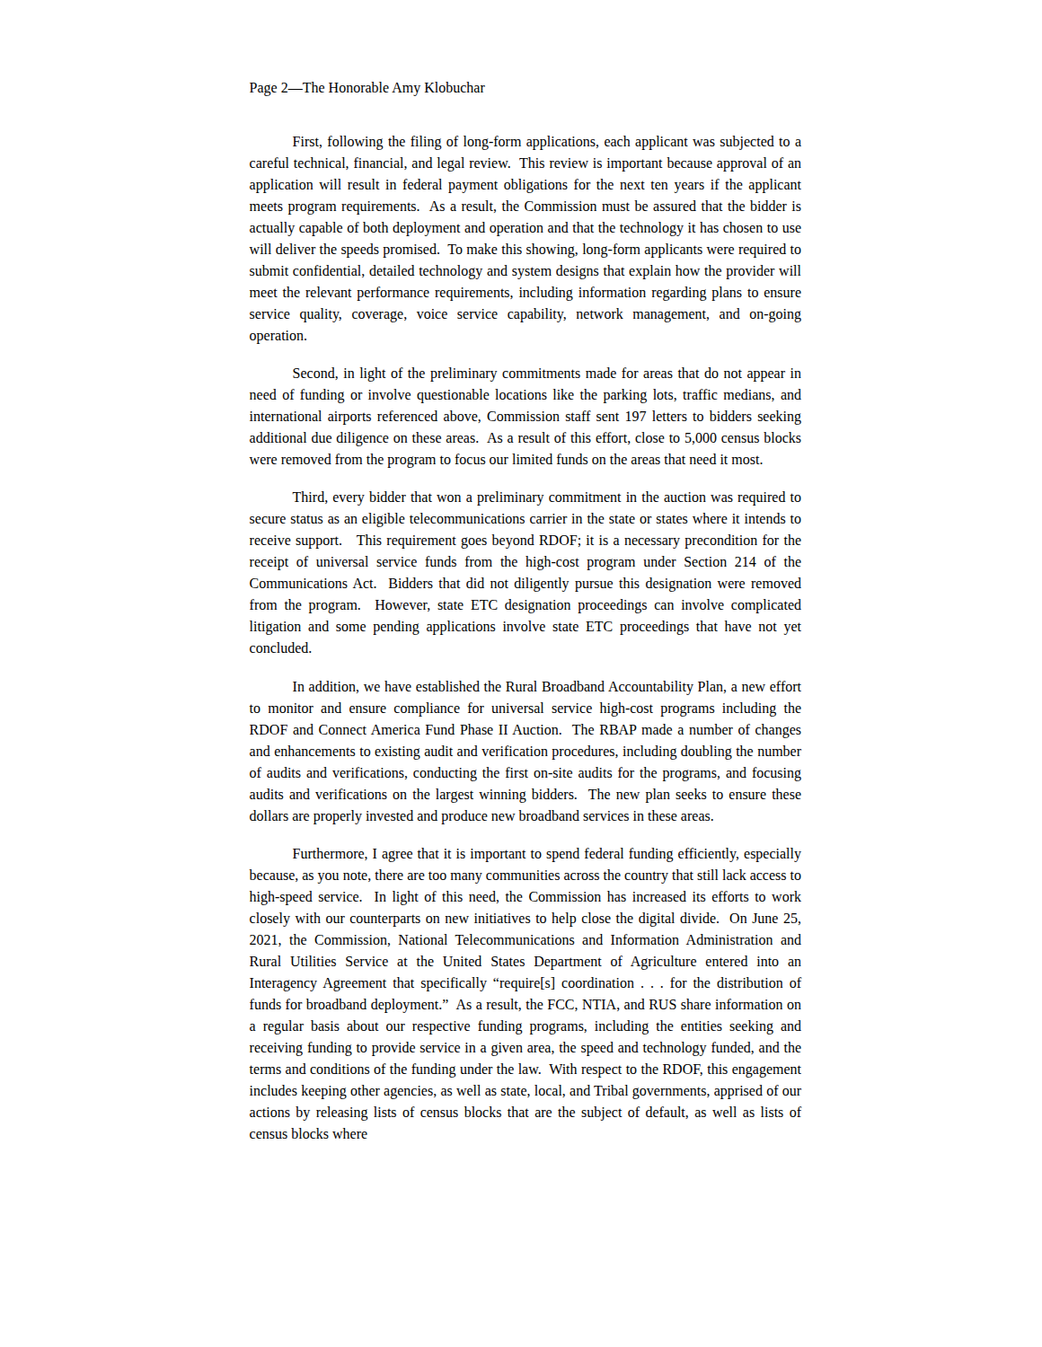Page 2—The Honorable Amy Klobuchar
First, following the filing of long-form applications, each applicant was subjected to a careful technical, financial, and legal review. This review is important because approval of an application will result in federal payment obligations for the next ten years if the applicant meets program requirements. As a result, the Commission must be assured that the bidder is actually capable of both deployment and operation and that the technology it has chosen to use will deliver the speeds promised. To make this showing, long-form applicants were required to submit confidential, detailed technology and system designs that explain how the provider will meet the relevant performance requirements, including information regarding plans to ensure service quality, coverage, voice service capability, network management, and on-going operation.
Second, in light of the preliminary commitments made for areas that do not appear in need of funding or involve questionable locations like the parking lots, traffic medians, and international airports referenced above, Commission staff sent 197 letters to bidders seeking additional due diligence on these areas. As a result of this effort, close to 5,000 census blocks were removed from the program to focus our limited funds on the areas that need it most.
Third, every bidder that won a preliminary commitment in the auction was required to secure status as an eligible telecommunications carrier in the state or states where it intends to receive support. This requirement goes beyond RDOF; it is a necessary precondition for the receipt of universal service funds from the high-cost program under Section 214 of the Communications Act. Bidders that did not diligently pursue this designation were removed from the program. However, state ETC designation proceedings can involve complicated litigation and some pending applications involve state ETC proceedings that have not yet concluded.
In addition, we have established the Rural Broadband Accountability Plan, a new effort to monitor and ensure compliance for universal service high-cost programs including the RDOF and Connect America Fund Phase II Auction. The RBAP made a number of changes and enhancements to existing audit and verification procedures, including doubling the number of audits and verifications, conducting the first on-site audits for the programs, and focusing audits and verifications on the largest winning bidders. The new plan seeks to ensure these dollars are properly invested and produce new broadband services in these areas.
Furthermore, I agree that it is important to spend federal funding efficiently, especially because, as you note, there are too many communities across the country that still lack access to high-speed service. In light of this need, the Commission has increased its efforts to work closely with our counterparts on new initiatives to help close the digital divide. On June 25, 2021, the Commission, National Telecommunications and Information Administration and Rural Utilities Service at the United States Department of Agriculture entered into an Interagency Agreement that specifically “require[s] coordination . . . for the distribution of funds for broadband deployment.” As a result, the FCC, NTIA, and RUS share information on a regular basis about our respective funding programs, including the entities seeking and receiving funding to provide service in a given area, the speed and technology funded, and the terms and conditions of the funding under the law. With respect to the RDOF, this engagement includes keeping other agencies, as well as state, local, and Tribal governments, apprised of our actions by releasing lists of census blocks that are the subject of default, as well as lists of census blocks where